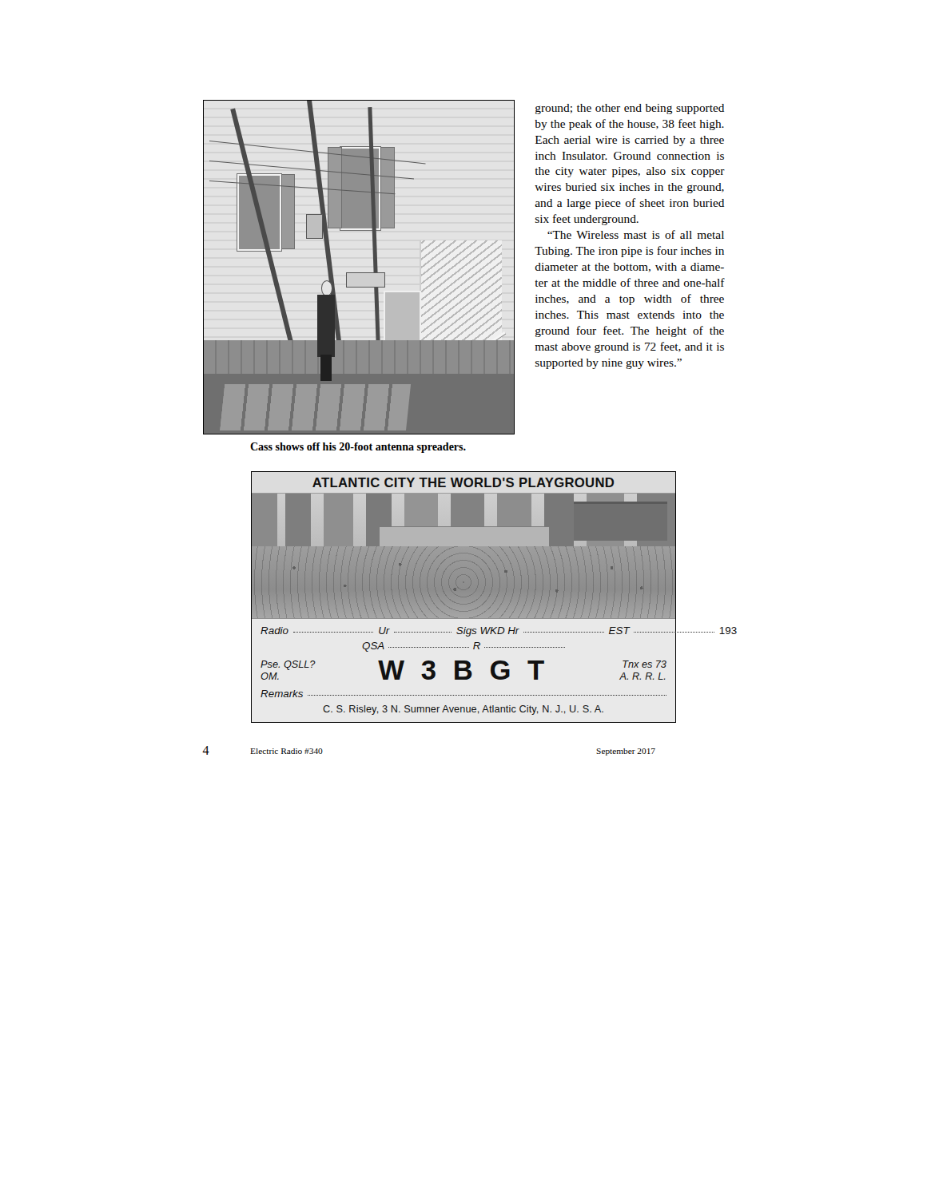Cass shows off his 20-foot antenna spreaders.
ground; the other end being supported by the peak of the house, 38 feet high. Each aerial wire is carried by a three inch Insulator. Ground connection is the city water pipes, also six copper wires buried six inches in the ground, and a large piece of sheet iron buried six feet underground.
“The Wireless mast is of all metal Tubing. The iron pipe is four inches in diameter at the bottom, with a diameter at the middle of three and one-half inches, and a top width of three inches. This mast extends into the ground four feet. The height of the mast above ground is 72 feet, and it is supported by nine guy wires.”
ATLANTIC CITY THE WORLD'S PLAYGROUND
Radio Ur Sigs WKD Hr EST 193
QSA R
Pse. QSLL?
OM.
W 3 B G T
Tnx es 73
A. R. R. L.
Remarks
C. S. Risley, 3 N. Sumner Avenue, Atlantic City, N. J., U. S. A.
4
Electric Radio #340
September 2017